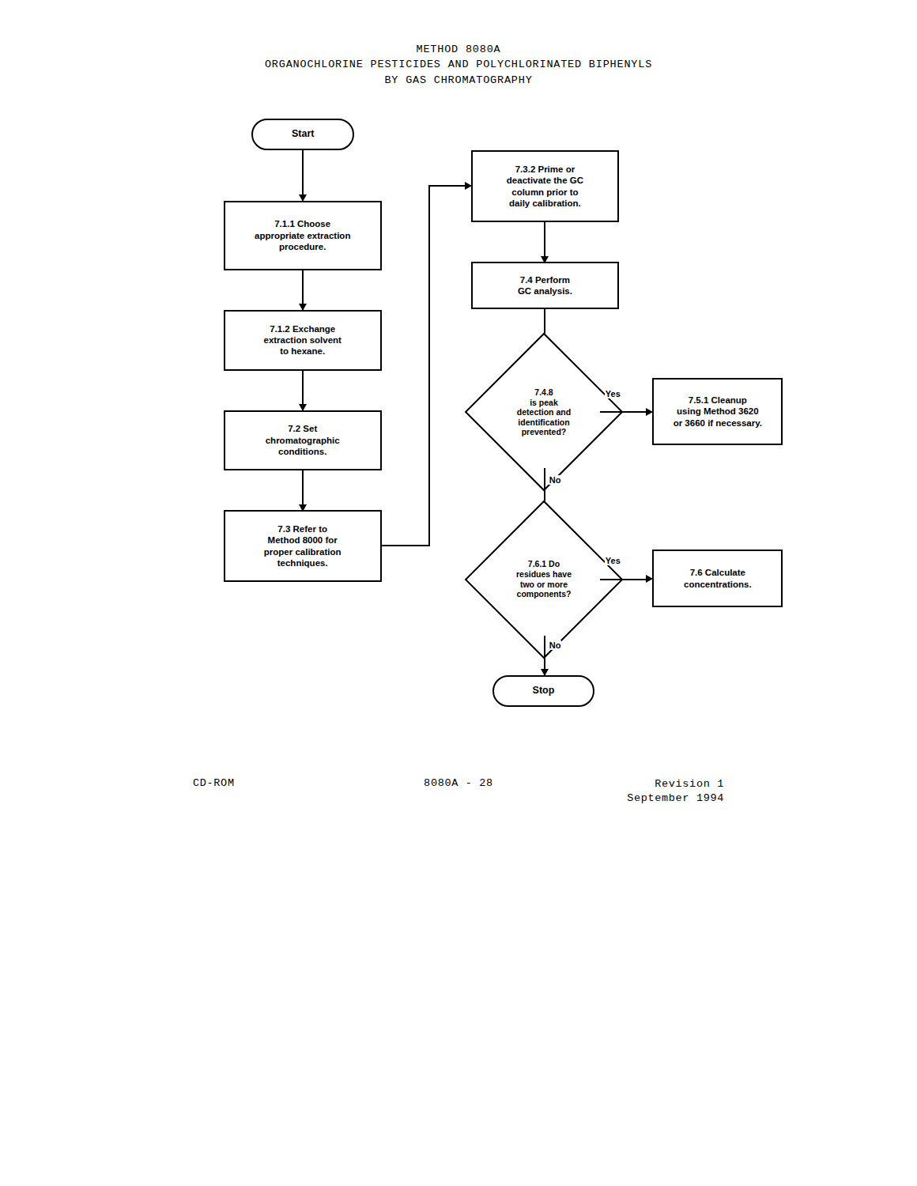METHOD 8080A
ORGANOCHLORINE PESTICIDES AND POLYCHLORINATED BIPHENYLS
BY GAS CHROMATOGRAPHY
Start
7.1.1 Choose
appropriate extraction
procedure.
7.1.2 Exchange
extraction solvent
to hexane.
7.2 Set
chromatographic
conditions.
7.3 Refer to
Method 8000 for
proper calibration
techniques.
7.3.2 Prime or
deactivate the GC
column prior to
daily calibration.
7.4 Perform
GC analysis.
7.4.8
is peak
detection and
identification
prevented?
Yes
7.5.1 Cleanup
using Method 3620
or 3660 if necessary.
No
7.6.1 Do
residues have
two or more
components?
Yes
7.6 Calculate
concentrations.
No
Stop
CD-ROM
8080A - 28
Revision 1
September 1994